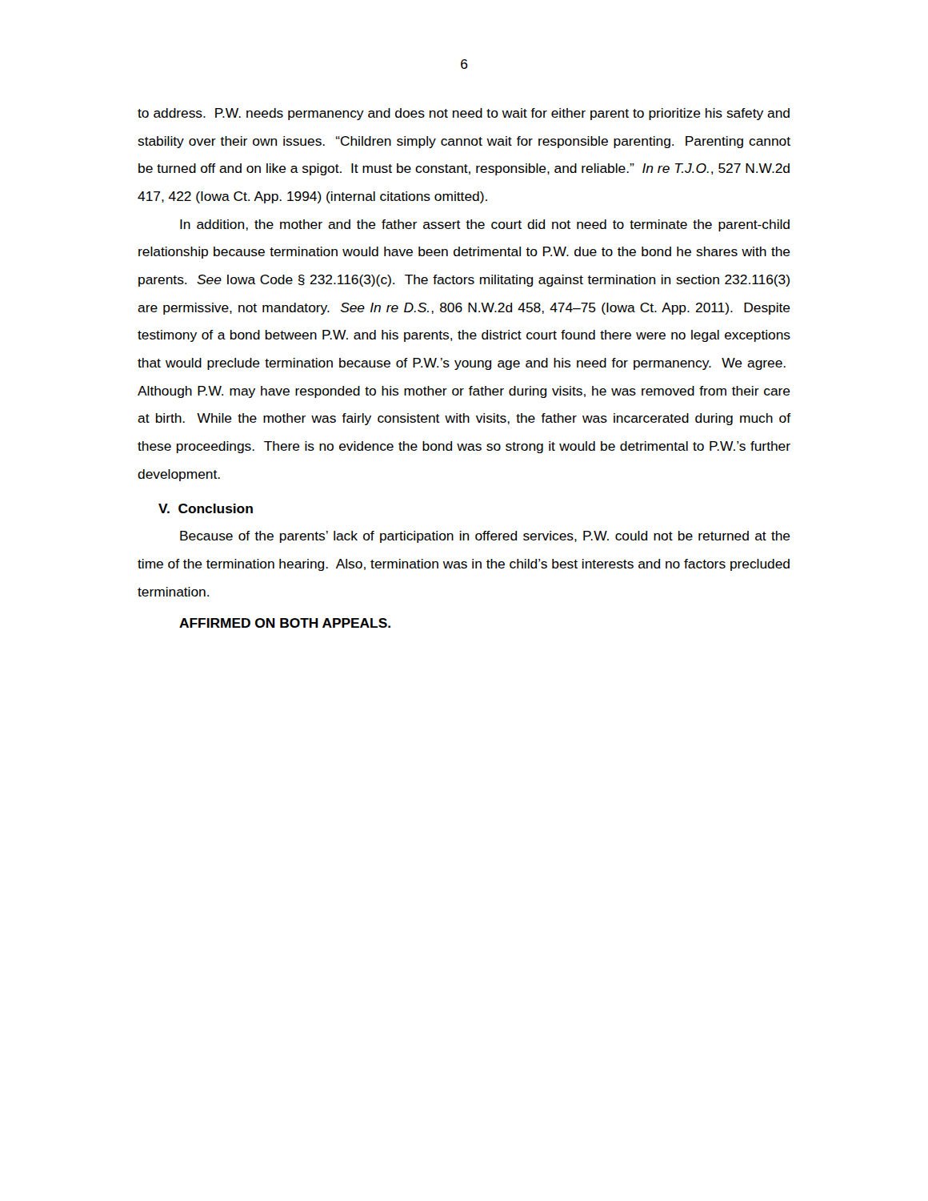6
to address. P.W. needs permanency and does not need to wait for either parent to prioritize his safety and stability over their own issues. “Children simply cannot wait for responsible parenting. Parenting cannot be turned off and on like a spigot. It must be constant, responsible, and reliable.” In re T.J.O., 527 N.W.2d 417, 422 (Iowa Ct. App. 1994) (internal citations omitted).
In addition, the mother and the father assert the court did not need to terminate the parent-child relationship because termination would have been detrimental to P.W. due to the bond he shares with the parents. See Iowa Code § 232.116(3)(c). The factors militating against termination in section 232.116(3) are permissive, not mandatory. See In re D.S., 806 N.W.2d 458, 474–75 (Iowa Ct. App. 2011). Despite testimony of a bond between P.W. and his parents, the district court found there were no legal exceptions that would preclude termination because of P.W.’s young age and his need for permanency. We agree. Although P.W. may have responded to his mother or father during visits, he was removed from their care at birth. While the mother was fairly consistent with visits, the father was incarcerated during much of these proceedings. There is no evidence the bond was so strong it would be detrimental to P.W.’s further development.
V. Conclusion
Because of the parents’ lack of participation in offered services, P.W. could not be returned at the time of the termination hearing. Also, termination was in the child’s best interests and no factors precluded termination.
AFFIRMED ON BOTH APPEALS.